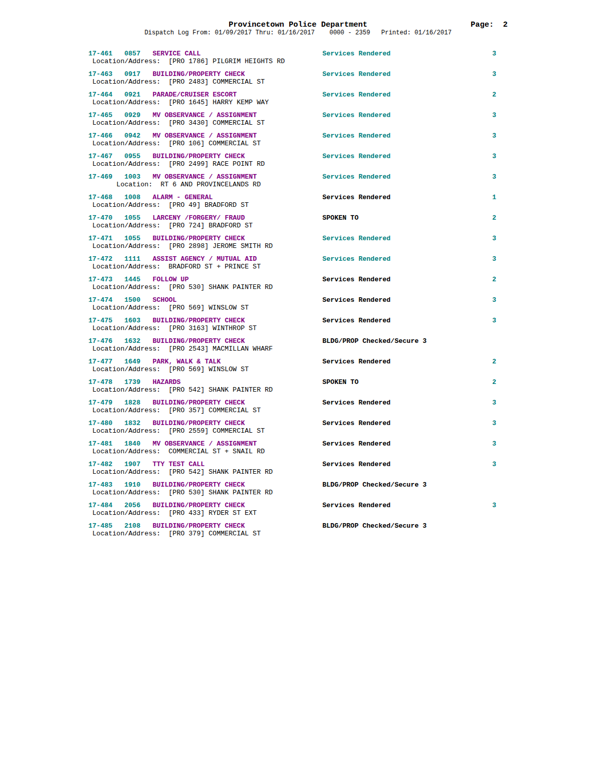Provincetown Police Department Page: 2
Dispatch Log From: 01/09/2017 Thru: 01/16/2017 0000 - 2359 Printed: 01/16/2017
| 17-461 | 0857 | SERVICE CALL | Services Rendered | 3 |
| Location/Address: [PRO 1786] PILGRIM HEIGHTS RD |
| 17-463 | 0917 | BUILDING/PROPERTY CHECK | Services Rendered | 3 |
| Location/Address: [PRO 2483] COMMERCIAL ST |
| 17-464 | 0921 | PARADE/CRUISER ESCORT | Services Rendered | 2 |
| Location/Address: [PRO 1645] HARRY KEMP WAY |
| 17-465 | 0929 | MV OBSERVANCE / ASSIGNMENT | Services Rendered | 3 |
| Location/Address: [PRO 3430] COMMERCIAL ST |
| 17-466 | 0942 | MV OBSERVANCE / ASSIGNMENT | Services Rendered | 3 |
| Location/Address: [PRO 106] COMMERCIAL ST |
| 17-467 | 0955 | BUILDING/PROPERTY CHECK | Services Rendered | 3 |
| Location/Address: [PRO 2499] RACE POINT RD |
| 17-469 | 1003 | MV OBSERVANCE / ASSIGNMENT | Services Rendered | 3 |
| Location: RT 6 AND PROVINCELANDS RD |
| 17-468 | 1008 | ALARM - GENERAL | Services Rendered | 1 |
| Location/Address: [PRO 49] BRADFORD ST |
| 17-470 | 1055 | LARCENY /FORGERY/ FRAUD | SPOKEN TO | 2 |
| Location/Address: [PRO 724] BRADFORD ST |
| 17-471 | 1055 | BUILDING/PROPERTY CHECK | Services Rendered | 3 |
| Location/Address: [PRO 2898] JEROME SMITH RD |
| 17-472 | 1111 | ASSIST AGENCY / MUTUAL AID | Services Rendered | 3 |
| Location/Address: BRADFORD ST + PRINCE ST |
| 17-473 | 1445 | FOLLOW UP | Services Rendered | 2 |
| Location/Address: [PRO 530] SHANK PAINTER RD |
| 17-474 | 1500 | SCHOOL | Services Rendered | 3 |
| Location/Address: [PRO 569] WINSLOW ST |
| 17-475 | 1603 | BUILDING/PROPERTY CHECK | Services Rendered | 3 |
| Location/Address: [PRO 3163] WINTHROP ST |
| 17-476 | 1632 | BUILDING/PROPERTY CHECK | BLDG/PROP Checked/Secure 3 | |
| Location/Address: [PRO 2543] MACMILLAN WHARF |
| 17-477 | 1649 | PARK, WALK & TALK | Services Rendered | 2 |
| Location/Address: [PRO 569] WINSLOW ST |
| 17-478 | 1739 | HAZARDS | SPOKEN TO | 2 |
| Location/Address: [PRO 542] SHANK PAINTER RD |
| 17-479 | 1828 | BUILDING/PROPERTY CHECK | Services Rendered | 3 |
| Location/Address: [PRO 357] COMMERCIAL ST |
| 17-480 | 1832 | BUILDING/PROPERTY CHECK | Services Rendered | 3 |
| Location/Address: [PRO 2559] COMMERCIAL ST |
| 17-481 | 1840 | MV OBSERVANCE / ASSIGNMENT | Services Rendered | 3 |
| Location/Address: COMMERCIAL ST + SNAIL RD |
| 17-482 | 1907 | TTY TEST CALL | Services Rendered | 3 |
| Location/Address: [PRO 542] SHANK PAINTER RD |
| 17-483 | 1910 | BUILDING/PROPERTY CHECK | BLDG/PROP Checked/Secure 3 | |
| Location/Address: [PRO 530] SHANK PAINTER RD |
| 17-484 | 2056 | BUILDING/PROPERTY CHECK | Services Rendered | 3 |
| Location/Address: [PRO 433] RYDER ST EXT |
| 17-485 | 2108 | BUILDING/PROPERTY CHECK | BLDG/PROP Checked/Secure 3 | |
| Location/Address: [PRO 379] COMMERCIAL ST |